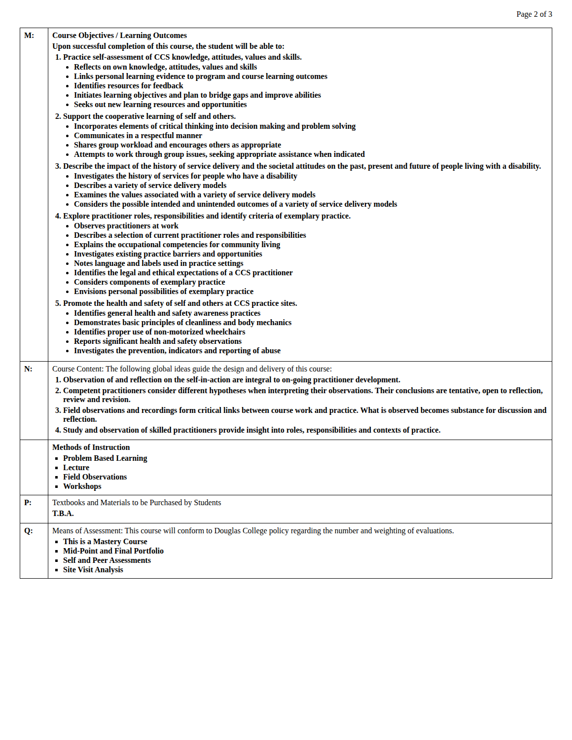Page 2 of 3
| M: | Course Objectives / Learning Outcomes Upon successful completion of this course, the student will be able to: Practice self-assessment of CCS knowledge, attitudes, values and skills. Reflects on own knowledge, attitudes, values and skills Links personal learning evidence to program and course learning outcomes Identifies resources for feedback Initiates learning objectives and plan to bridge gaps and improve abilities Seeks out new learning resources and opportunities Support the cooperative learning of self and others. Incorporates elements of critical thinking into decision making and problem solving Communicates in a respectful manner Shares group workload and encourages others as appropriate Attempts to work through group issues, seeking appropriate assistance when indicated Describe the impact of the history of service delivery and the societal attitudes on the past, present and future of people living with a disability. Investigates the history of services for people who have a disability Describes a variety of service delivery models Examines the values associated with a variety of service delivery models Considers the possible intended and unintended outcomes of a variety of service delivery models Explore practitioner roles, responsibilities and identify criteria of exemplary practice. Observes practitioners at work Describes a selection of current practitioner roles and responsibilities Explains the occupational competencies for community living Investigates existing practice barriers and opportunities Notes language and labels used in practice settings Identifies the legal and ethical expectations of a CCS practitioner Considers components of exemplary practice Envisions personal possibilities of exemplary practice Promote the health and safety of self and others at CCS practice sites. Identifies general health and safety awareness practices Demonstrates basic principles of cleanliness and body mechanics Identifies proper use of non-motorized wheelchairs Reports significant health and safety observations Investigates the prevention, indicators and reporting of abuse |
| N: | Course Content: The following global ideas guide the design and delivery of this course: Observation of and reflection on the self-in-action are integral to on-going practitioner development. Competent practitioners consider different hypotheses when interpreting their observations. Their conclusions are tentative, open to reflection, review and revision. Field observations and recordings form critical links between course work and practice. What is observed becomes substance for discussion and reflection. Study and observation of skilled practitioners provide insight into roles, responsibilities and contexts of practice. |
| | Methods of Instruction Problem Based Learning Lecture Field Observations Workshops |
| P: | Textbooks and Materials to be Purchased by Students T.B.A. |
| Q: | Means of Assessment: This course will conform to Douglas College policy regarding the number and weighting of evaluations. This is a Mastery Course Mid-Point and Final Portfolio Self and Peer Assessments Site Visit Analysis |